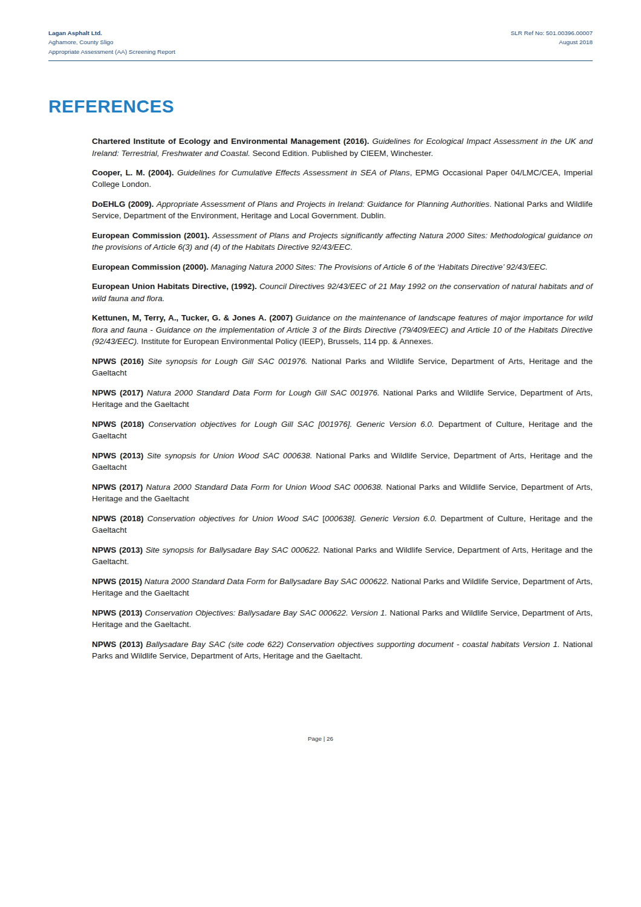Lagan Asphalt Ltd.
Aghamore, County Sligo
Appropriate Assessment (AA) Screening Report
SLR Ref No: 501.00396.00007
August 2018
REFERENCES
Chartered Institute of Ecology and Environmental Management (2016). Guidelines for Ecological Impact Assessment in the UK and Ireland: Terrestrial, Freshwater and Coastal. Second Edition. Published by CIEEM, Winchester.
Cooper, L. M. (2004). Guidelines for Cumulative Effects Assessment in SEA of Plans, EPMG Occasional Paper 04/LMC/CEA, Imperial College London.
DoEHLG (2009). Appropriate Assessment of Plans and Projects in Ireland: Guidance for Planning Authorities. National Parks and Wildlife Service, Department of the Environment, Heritage and Local Government. Dublin.
European Commission (2001). Assessment of Plans and Projects significantly affecting Natura 2000 Sites: Methodological guidance on the provisions of Article 6(3) and (4) of the Habitats Directive 92/43/EEC.
European Commission (2000). Managing Natura 2000 Sites: The Provisions of Article 6 of the ‘Habitats Directive’ 92/43/EEC.
European Union Habitats Directive, (1992). Council Directives 92/43/EEC of 21 May 1992 on the conservation of natural habitats and of wild fauna and flora.
Kettunen, M, Terry, A., Tucker, G. & Jones A. (2007) Guidance on the maintenance of landscape features of major importance for wild flora and fauna - Guidance on the implementation of Article 3 of the Birds Directive (79/409/EEC) and Article 10 of the Habitats Directive (92/43/EEC). Institute for European Environmental Policy (IEEP), Brussels, 114 pp. & Annexes.
NPWS (2016) Site synopsis for Lough Gill SAC 001976. National Parks and Wildlife Service, Department of Arts, Heritage and the Gaeltacht
NPWS (2017) Natura 2000 Standard Data Form for Lough Gill SAC 001976. National Parks and Wildlife Service, Department of Arts, Heritage and the Gaeltacht
NPWS (2018) Conservation objectives for Lough Gill SAC [001976]. Generic Version 6.0. Department of Culture, Heritage and the Gaeltacht
NPWS (2013) Site synopsis for Union Wood SAC 000638. National Parks and Wildlife Service, Department of Arts, Heritage and the Gaeltacht
NPWS (2017) Natura 2000 Standard Data Form for Union Wood SAC 000638. National Parks and Wildlife Service, Department of Arts, Heritage and the Gaeltacht
NPWS (2018) Conservation objectives for Union Wood SAC [000638]. Generic Version 6.0. Department of Culture, Heritage and the Gaeltacht
NPWS (2013) Site synopsis for Ballysadare Bay SAC 000622. National Parks and Wildlife Service, Department of Arts, Heritage and the Gaeltacht.
NPWS (2015) Natura 2000 Standard Data Form for Ballysadare Bay SAC 000622. National Parks and Wildlife Service, Department of Arts, Heritage and the Gaeltacht
NPWS (2013) Conservation Objectives: Ballysadare Bay SAC 000622. Version 1. National Parks and Wildlife Service, Department of Arts, Heritage and the Gaeltacht.
NPWS (2013) Ballysadare Bay SAC (site code 622) Conservation objectives supporting document - coastal habitats Version 1. National Parks and Wildlife Service, Department of Arts, Heritage and the Gaeltacht.
Page | 26